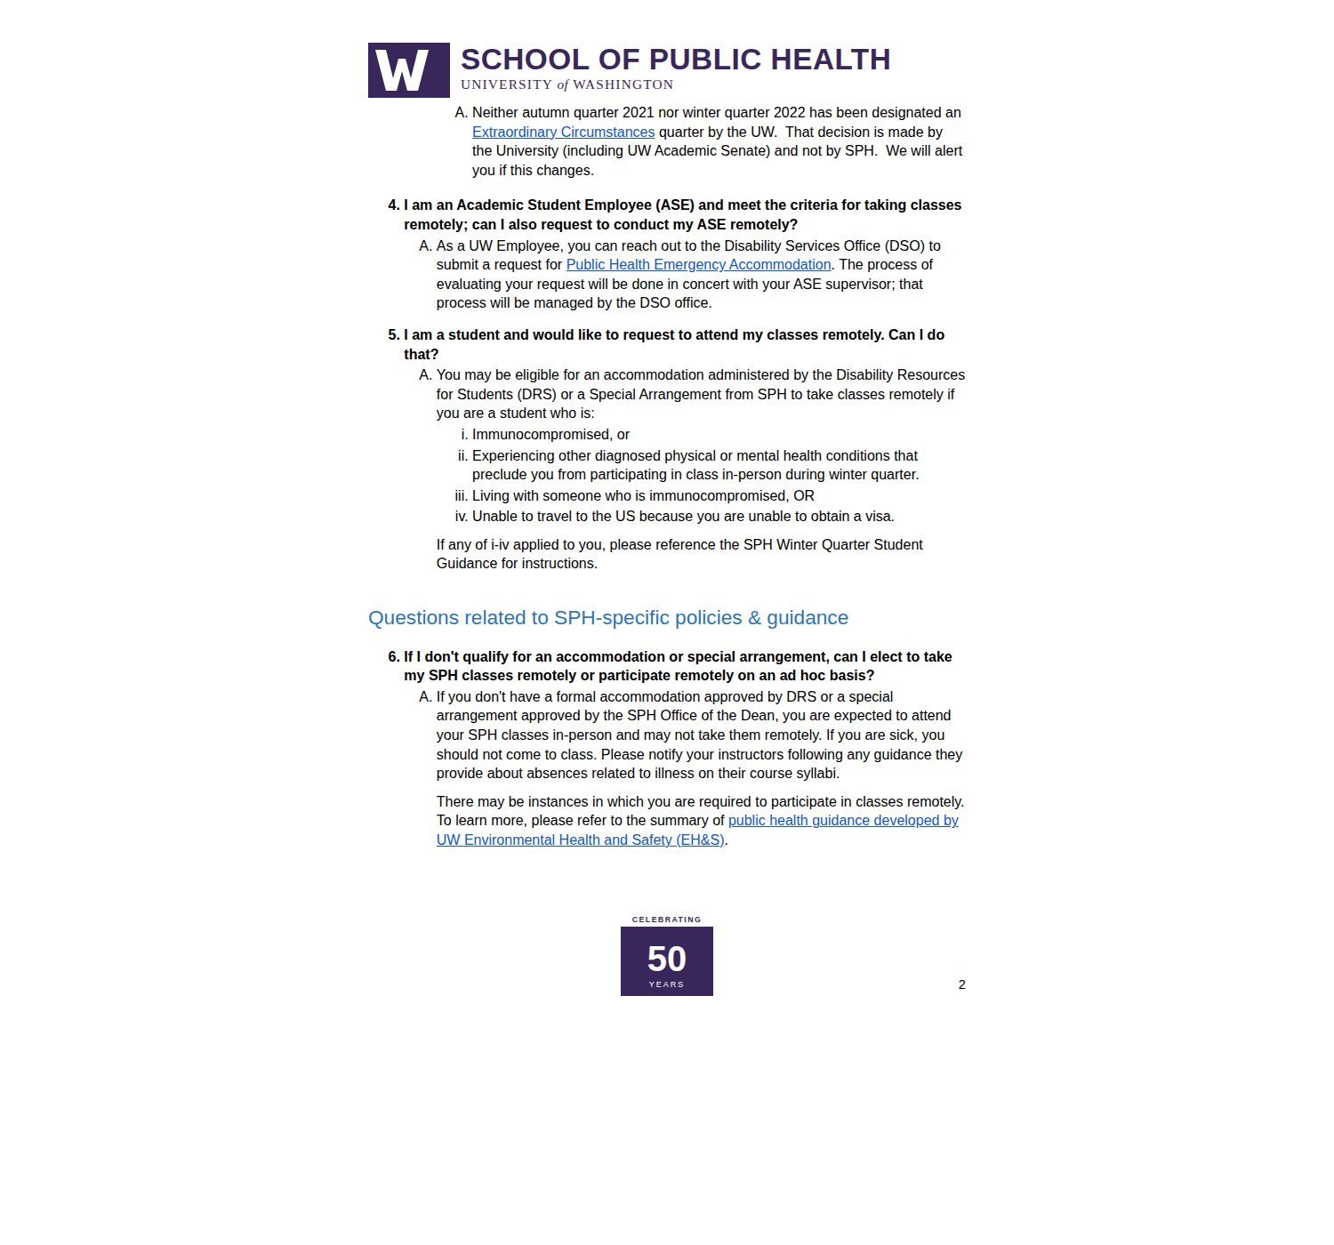SCHOOL OF PUBLIC HEALTH
UNIVERSITY of WASHINGTON
Neither autumn quarter 2021 nor winter quarter 2022 has been designated an Extraordinary Circumstances quarter by the UW. That decision is made by the University (including UW Academic Senate) and not by SPH. We will alert you if this changes.
I am an Academic Student Employee (ASE) and meet the criteria for taking classes remotely; can I also request to conduct my ASE remotely?
As a UW Employee, you can reach out to the Disability Services Office (DSO) to submit a request for Public Health Emergency Accommodation. The process of evaluating your request will be done in concert with your ASE supervisor; that process will be managed by the DSO office.
I am a student and would like to request to attend my classes remotely. Can I do that?
You may be eligible for an accommodation administered by the Disability Resources for Students (DRS) or a Special Arrangement from SPH to take classes remotely if you are a student who is:
Immunocompromised, or
Experiencing other diagnosed physical or mental health conditions that preclude you from participating in class in-person during winter quarter.
Living with someone who is immunocompromised, OR
Unable to travel to the US because you are unable to obtain a visa.
If any of i-iv applied to you, please reference the SPH Winter Quarter Student Guidance for instructions.
Questions related to SPH-specific policies & guidance
If I don't qualify for an accommodation or special arrangement, can I elect to take my SPH classes remotely or participate remotely on an ad hoc basis?
If you don't have a formal accommodation approved by DRS or a special arrangement approved by the SPH Office of the Dean, you are expected to attend your SPH classes in-person and may not take them remotely. If you are sick, you should not come to class. Please notify your instructors following any guidance they provide about absences related to illness on their course syllabi.
There may be instances in which you are required to participate in classes remotely. To learn more, please refer to the summary of public health guidance developed by UW Environmental Health and Safety (EH&S).
CELEBRATING
50 YEARS
2